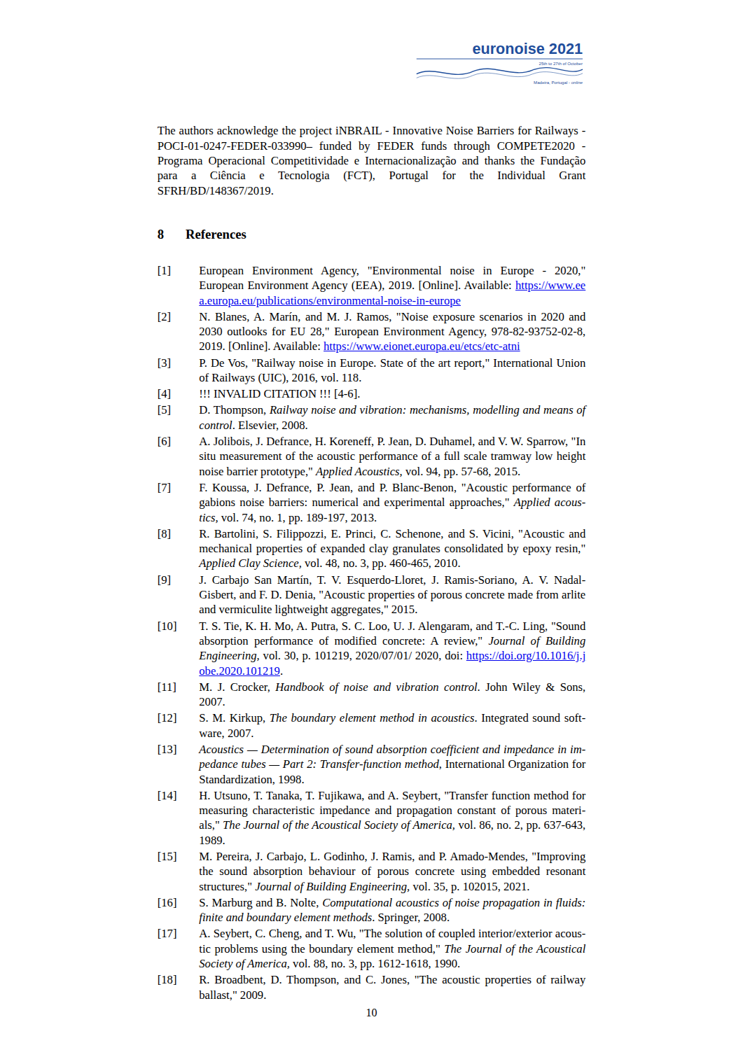euronoise 2021 25th to 27th of October Madeira, Portugal - online
The authors acknowledge the project iNBRAIL - Innovative Noise Barriers for Railways - POCI-01-0247-FEDER-033990– funded by FEDER funds through COMPETE2020 - Programa Operacional Competitividade e Internacionalização and thanks the Fundação para a Ciência e Tecnologia (FCT), Portugal for the Individual Grant SFRH/BD/148367/2019.
8 References
[1] European Environment Agency, "Environmental noise in Europe - 2020," European Environment Agency (EEA), 2019. [Online]. Available: https://www.eea.europa.eu/publications/environmental-noise-in-europe
[2] N. Blanes, A. Marín, and M. J. Ramos, "Noise exposure scenarios in 2020 and 2030 outlooks for EU 28," European Environment Agency, 978-82-93752-02-8, 2019. [Online]. Available: https://www.eionet.europa.eu/etcs/etc-atni
[3] P. De Vos, "Railway noise in Europe. State of the art report," International Union of Railways (UIC), 2016, vol. 118.
[4] !!! INVALID CITATION !!! [4-6].
[5] D. Thompson, Railway noise and vibration: mechanisms, modelling and means of control. Elsevier, 2008.
[6] A. Jolibois, J. Defrance, H. Koreneff, P. Jean, D. Duhamel, and V. W. Sparrow, "In situ measurement of the acoustic performance of a full scale tramway low height noise barrier prototype," Applied Acoustics, vol. 94, pp. 57-68, 2015.
[7] F. Koussa, J. Defrance, P. Jean, and P. Blanc-Benon, "Acoustic performance of gabions noise barriers: numerical and experimental approaches," Applied acoustics, vol. 74, no. 1, pp. 189-197, 2013.
[8] R. Bartolini, S. Filippozzi, E. Princi, C. Schenone, and S. Vicini, "Acoustic and mechanical properties of expanded clay granulates consolidated by epoxy resin," Applied Clay Science, vol. 48, no. 3, pp. 460-465, 2010.
[9] J. Carbajo San Martín, T. V. Esquerdo-Lloret, J. Ramis-Soriano, A. V. Nadal-Gisbert, and F. D. Denia, "Acoustic properties of porous concrete made from arlite and vermiculite lightweight aggregates," 2015.
[10] T. S. Tie, K. H. Mo, A. Putra, S. C. Loo, U. J. Alengaram, and T.-C. Ling, "Sound absorption performance of modified concrete: A review," Journal of Building Engineering, vol. 30, p. 101219, 2020/07/01/ 2020, doi: https://doi.org/10.1016/j.jobe.2020.101219.
[11] M. J. Crocker, Handbook of noise and vibration control. John Wiley & Sons, 2007.
[12] S. M. Kirkup, The boundary element method in acoustics. Integrated sound software, 2007.
[13] Acoustics — Determination of sound absorption coefficient and impedance in impedance tubes — Part 2: Transfer-function method, International Organization for Standardization, 1998.
[14] H. Utsuno, T. Tanaka, T. Fujikawa, and A. Seybert, "Transfer function method for measuring characteristic impedance and propagation constant of porous materials," The Journal of the Acoustical Society of America, vol. 86, no. 2, pp. 637-643, 1989.
[15] M. Pereira, J. Carbajo, L. Godinho, J. Ramis, and P. Amado-Mendes, "Improving the sound absorption behaviour of porous concrete using embedded resonant structures," Journal of Building Engineering, vol. 35, p. 102015, 2021.
[16] S. Marburg and B. Nolte, Computational acoustics of noise propagation in fluids: finite and boundary element methods. Springer, 2008.
[17] A. Seybert, C. Cheng, and T. Wu, "The solution of coupled interior/exterior acoustic problems using the boundary element method," The Journal of the Acoustical Society of America, vol. 88, no. 3, pp. 1612-1618, 1990.
[18] R. Broadbent, D. Thompson, and C. Jones, "The acoustic properties of railway ballast," 2009.
10